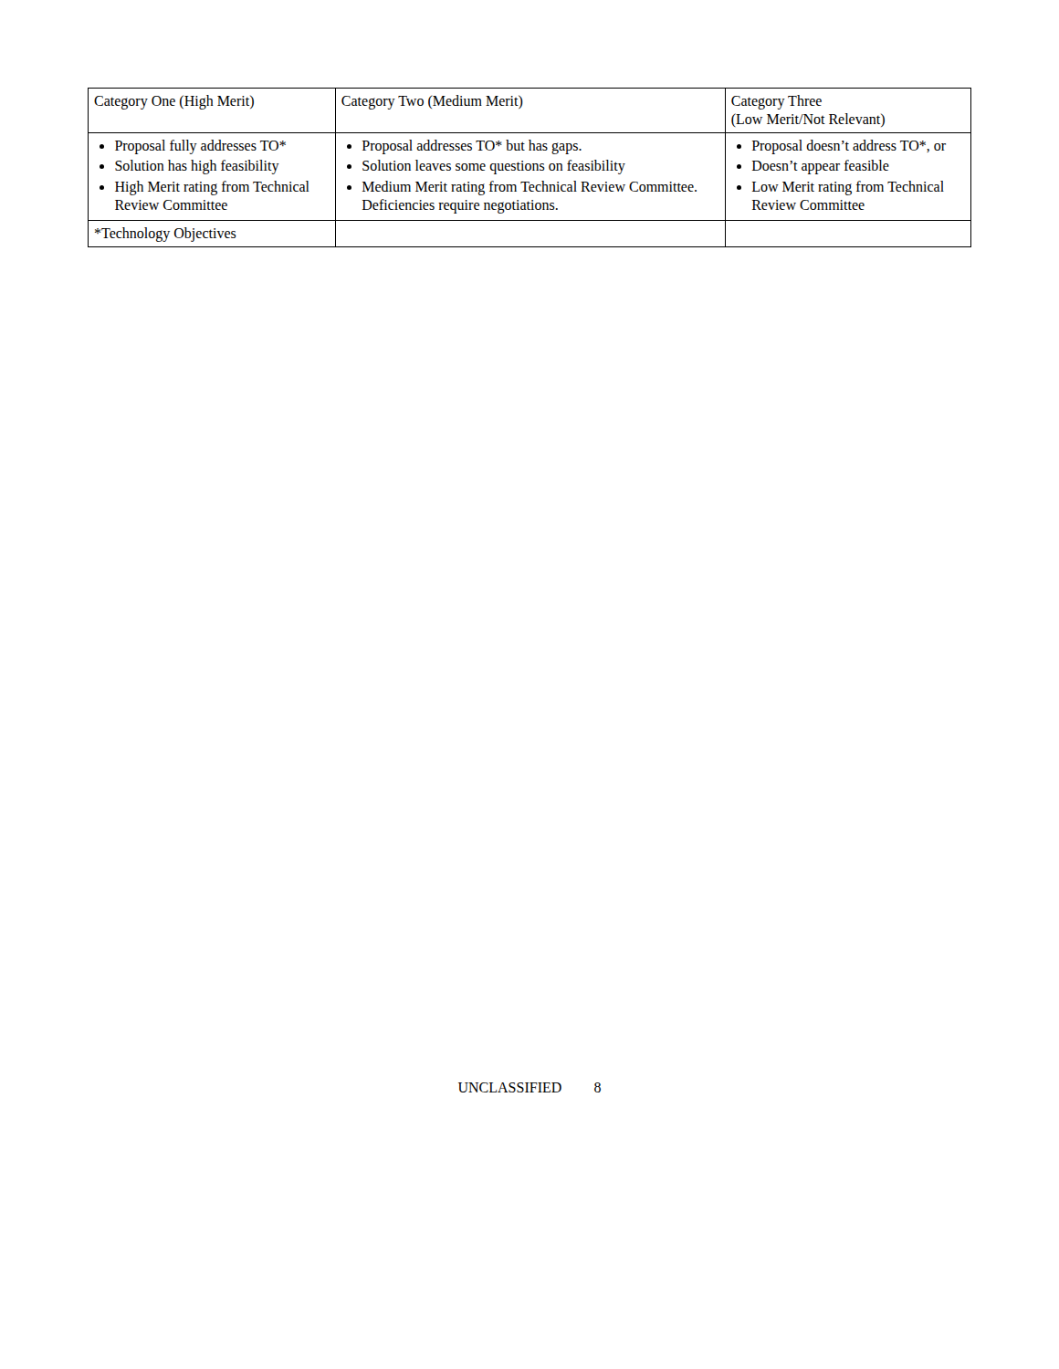| Category One (High Merit) | Category Two (Medium Merit) | Category Three (Low Merit/Not Relevant) |
| Proposal fully addresses TO* Solution has high feasibility High Merit rating from Technical Review Committee | Proposal addresses TO* but has gaps. Solution leaves some questions on feasibility Medium Merit rating from Technical Review Committee. Deficiencies require negotiations. | Proposal doesn’t address TO*, or Doesn’t appear feasible Low Merit rating from Technical Review Committee |
| *Technology Objectives | | |
UNCLASSIFIED 8